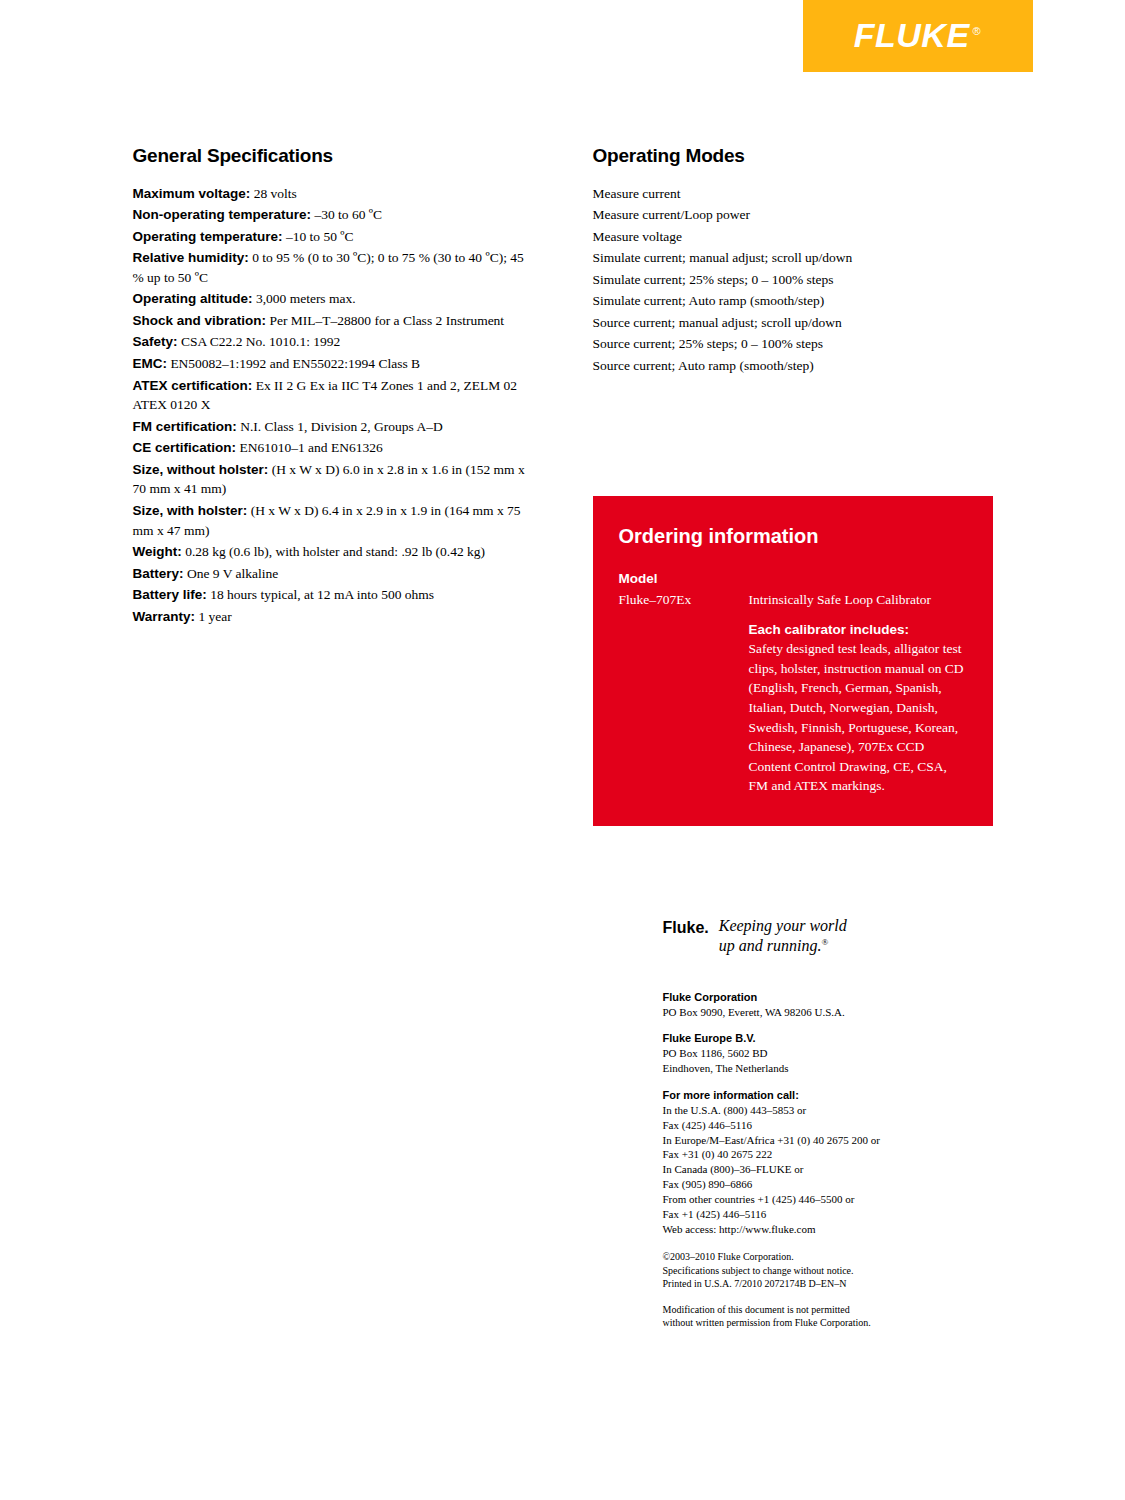FLUKE®
General Specifications
Maximum voltage: 28 volts
Non-operating temperature: –30 to 60 ºC
Operating temperature: –10 to 50 ºC
Relative humidity: 0 to 95 % (0 to 30 ºC); 0 to 75 % (30 to 40 ºC); 45 % up to 50 ºC
Operating altitude: 3,000 meters max.
Shock and vibration: Per MIL–T–28800 for a Class 2 Instrument
Safety: CSA C22.2 No. 1010.1: 1992
EMC: EN50082–1:1992 and EN55022:1994 Class B
ATEX certification: Ex II 2 G Ex ia IIC T4 Zones 1 and 2, ZELM 02 ATEX 0120 X
FM certification: N.I. Class 1, Division 2, Groups A–D
CE certification: EN61010–1 and EN61326
Size, without holster: (H x W x D) 6.0 in x 2.8 in x 1.6 in (152 mm x 70 mm x 41 mm)
Size, with holster: (H x W x D) 6.4 in x 2.9 in x 1.9 in (164 mm x 75 mm x 47 mm)
Weight: 0.28 kg (0.6 lb), with holster and stand: .92 lb (0.42 kg)
Battery: One 9 V alkaline
Battery life: 18 hours typical, at 12 mA into 500 ohms
Warranty: 1 year
Operating Modes
Measure current
Measure current/Loop power
Measure voltage
Simulate current; manual adjust; scroll up/down
Simulate current; 25% steps; 0 – 100% steps
Simulate current; Auto ramp (smooth/step)
Source current; manual adjust; scroll up/down
Source current; 25% steps; 0 – 100% steps
Source current; Auto ramp (smooth/step)
Ordering information
Model
| Fluke–707Ex | Intrinsically Safe Loop Calibrator Each calibrator includes: Safety designed test leads, alligator test clips, holster, instruction manual on CD (English, French, German, Spanish, Italian, Dutch, Norwegian, Danish, Swedish, Finnish, Portuguese, Korean, Chinese, Japanese), 707Ex CCD Content Control Drawing, CE, CSA, FM and ATEX markings. |
Fluke. Keeping your world
up and running.®
Fluke Corporation
PO Box 9090, Everett, WA 98206 U.S.A.
Fluke Europe B.V.
PO Box 1186, 5602 BD
Eindhoven, The Netherlands
For more information call:
In the U.S.A. (800) 443–5853 or
Fax (425) 446–5116
In Europe/M–East/Africa +31 (0) 40 2675 200 or
Fax +31 (0) 40 2675 222
In Canada (800)–36–FLUKE or
Fax (905) 890–6866
From other countries +1 (425) 446–5500 or
Fax +1 (425) 446–5116
Web access: http://www.fluke.com
©2003–2010 Fluke Corporation.
Specifications subject to change without notice.
Printed in U.S.A. 7/2010 2072174B D–EN–N
Modification of this document is not permitted
without written permission from Fluke Corporation.